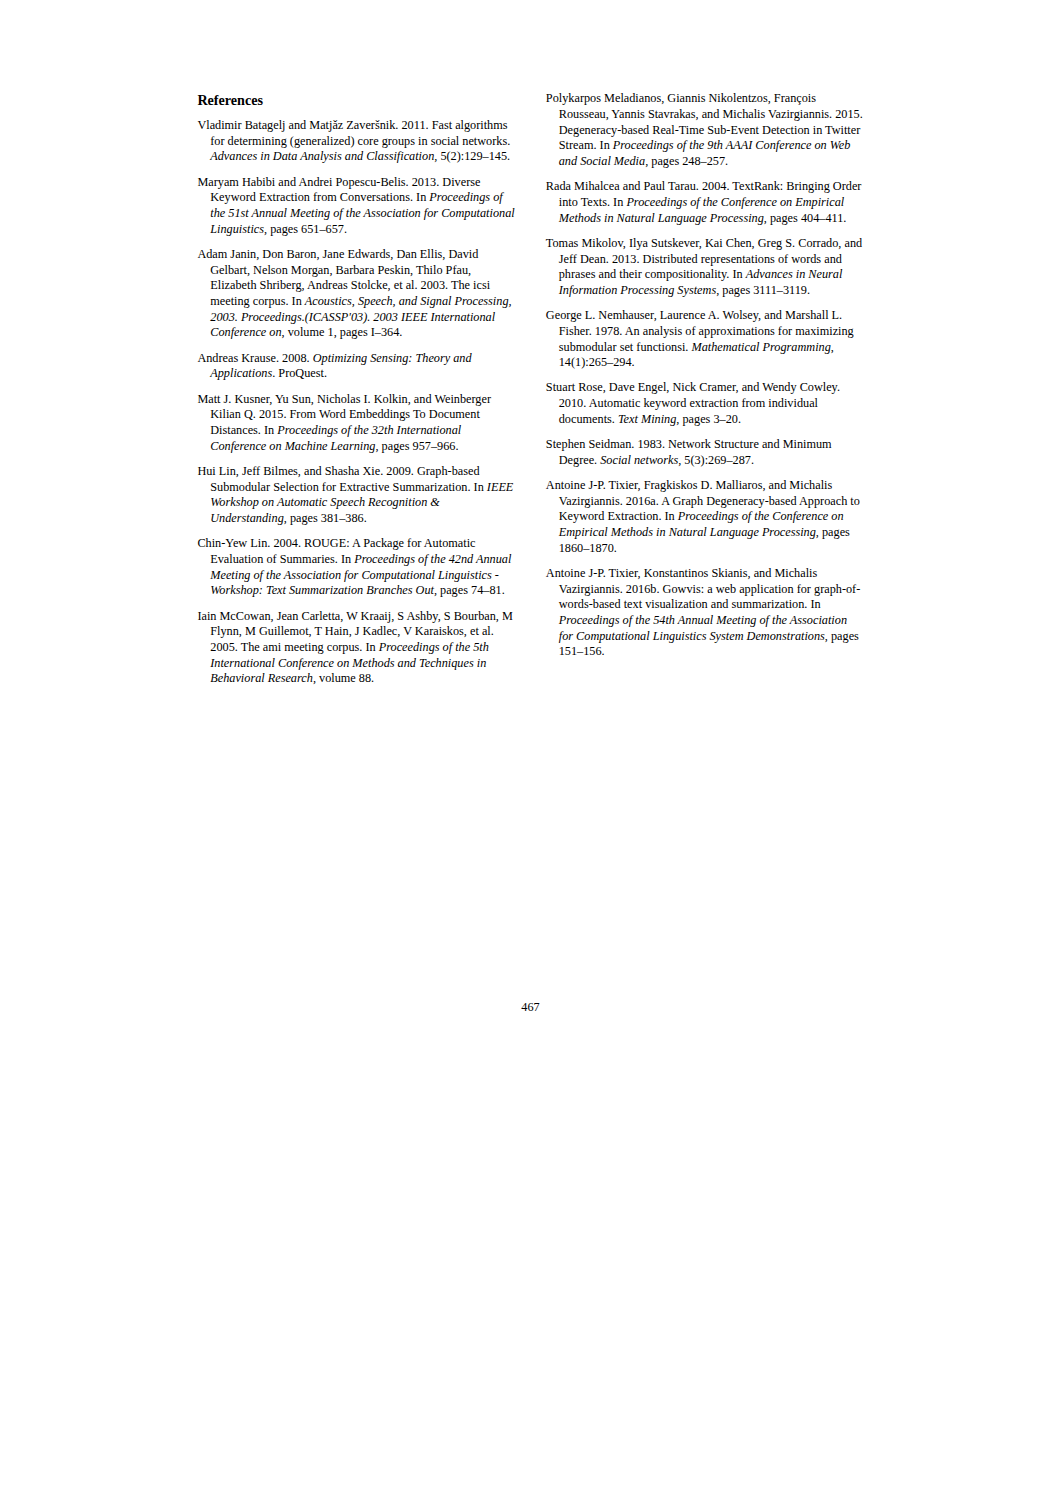References
Vladimir Batagelj and Matjǎz Zaveršnik. 2011. Fast algorithms for determining (generalized) core groups in social networks. Advances in Data Analysis and Classification, 5(2):129–145.
Maryam Habibi and Andrei Popescu-Belis. 2013. Diverse Keyword Extraction from Conversations. In Proceedings of the 51st Annual Meeting of the Association for Computational Linguistics, pages 651–657.
Adam Janin, Don Baron, Jane Edwards, Dan Ellis, David Gelbart, Nelson Morgan, Barbara Peskin, Thilo Pfau, Elizabeth Shriberg, Andreas Stolcke, et al. 2003. The icsi meeting corpus. In Acoustics, Speech, and Signal Processing, 2003. Proceedings.(ICASSP'03). 2003 IEEE International Conference on, volume 1, pages I–364.
Andreas Krause. 2008. Optimizing Sensing: Theory and Applications. ProQuest.
Matt J. Kusner, Yu Sun, Nicholas I. Kolkin, and Weinberger Kilian Q. 2015. From Word Embeddings To Document Distances. In Proceedings of the 32th International Conference on Machine Learning, pages 957–966.
Hui Lin, Jeff Bilmes, and Shasha Xie. 2009. Graph-based Submodular Selection for Extractive Summarization. In IEEE Workshop on Automatic Speech Recognition & Understanding, pages 381–386.
Chin-Yew Lin. 2004. ROUGE: A Package for Automatic Evaluation of Summaries. In Proceedings of the 42nd Annual Meeting of the Association for Computational Linguistics - Workshop: Text Summarization Branches Out, pages 74–81.
Iain McCowan, Jean Carletta, W Kraaij, S Ashby, S Bourban, M Flynn, M Guillemot, T Hain, J Kadlec, V Karaiskos, et al. 2005. The ami meeting corpus. In Proceedings of the 5th International Conference on Methods and Techniques in Behavioral Research, volume 88.
Polykarpos Meladianos, Giannis Nikolentzos, François Rousseau, Yannis Stavrakas, and Michalis Vazirgiannis. 2015. Degeneracy-based Real-Time Sub-Event Detection in Twitter Stream. In Proceedings of the 9th AAAI Conference on Web and Social Media, pages 248–257.
Rada Mihalcea and Paul Tarau. 2004. TextRank: Bringing Order into Texts. In Proceedings of the Conference on Empirical Methods in Natural Language Processing, pages 404–411.
Tomas Mikolov, Ilya Sutskever, Kai Chen, Greg S. Corrado, and Jeff Dean. 2013. Distributed representations of words and phrases and their compositionality. In Advances in Neural Information Processing Systems, pages 3111–3119.
George L. Nemhauser, Laurence A. Wolsey, and Marshall L. Fisher. 1978. An analysis of approximations for maximizing submodular set functionsi. Mathematical Programming, 14(1):265–294.
Stuart Rose, Dave Engel, Nick Cramer, and Wendy Cowley. 2010. Automatic keyword extraction from individual documents. Text Mining, pages 3–20.
Stephen Seidman. 1983. Network Structure and Minimum Degree. Social networks, 5(3):269–287.
Antoine J-P. Tixier, Fragkiskos D. Malliaros, and Michalis Vazirgiannis. 2016a. A Graph Degeneracy-based Approach to Keyword Extraction. In Proceedings of the Conference on Empirical Methods in Natural Language Processing, pages 1860–1870.
Antoine J-P. Tixier, Konstantinos Skianis, and Michalis Vazirgiannis. 2016b. Gowvis: a web application for graph-of-words-based text visualization and summarization. In Proceedings of the 54th Annual Meeting of the Association for Computational Linguistics System Demonstrations, pages 151–156.
467